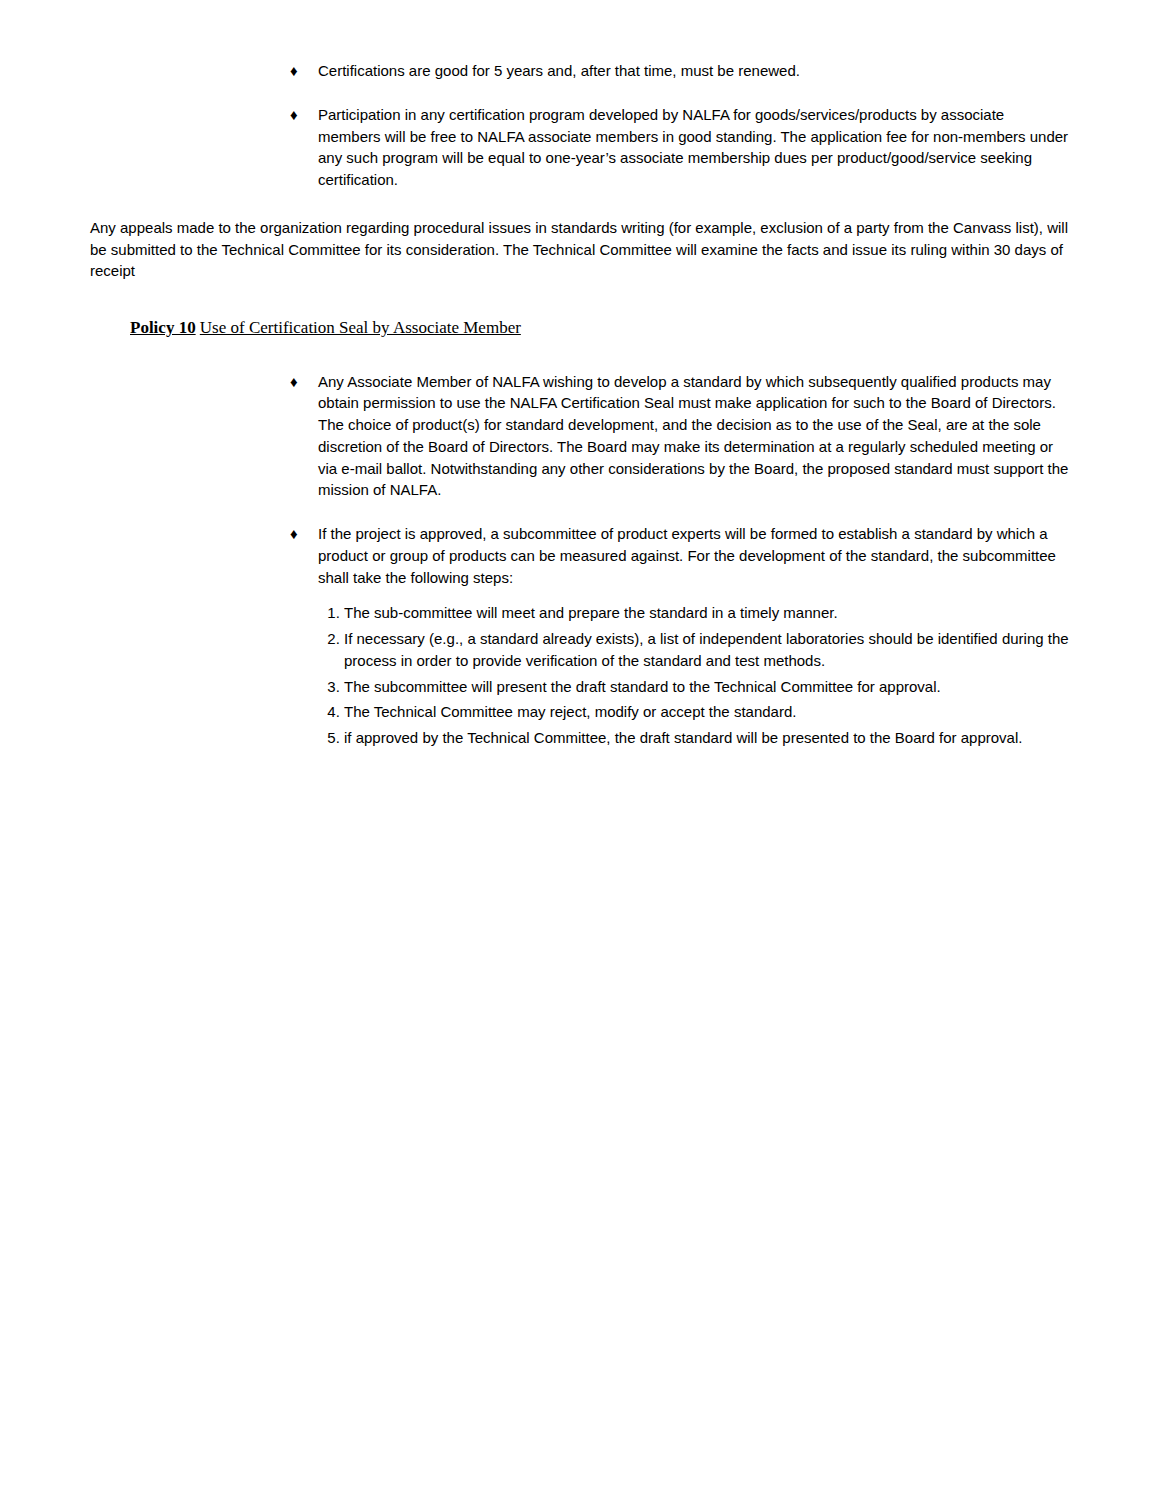Certifications are good for 5 years and, after that time, must be renewed.
Participation in any certification program developed by NALFA for goods/services/products by associate members will be free to NALFA associate members in good standing. The application fee for non-members under any such program will be equal to one-year’s associate membership dues per product/good/service seeking certification.
Any appeals made to the organization regarding procedural issues in standards writing (for example, exclusion of a party from the Canvass list), will be submitted to the Technical Committee for its consideration. The Technical Committee will examine the facts and issue its ruling within 30 days of receipt
Policy 10 Use of Certification Seal by Associate Member
Any Associate Member of NALFA wishing to develop a standard by which subsequently qualified products may obtain permission to use the NALFA Certification Seal must make application for such to the Board of Directors. The choice of product(s) for standard development, and the decision as to the use of the Seal, are at the sole discretion of the Board of Directors. The Board may make its determination at a regularly scheduled meeting or via e-mail ballot. Notwithstanding any other considerations by the Board, the proposed standard must support the mission of NALFA.
If the project is approved, a subcommittee of product experts will be formed to establish a standard by which a product or group of products can be measured against. For the development of the standard, the subcommittee shall take the following steps:
The sub-committee will meet and prepare the standard in a timely manner.
If necessary (e.g., a standard already exists), a list of independent laboratories should be identified during the process in order to provide verification of the standard and test methods.
The subcommittee will present the draft standard to the Technical Committee for approval.
The Technical Committee may reject, modify or accept the standard.
if approved by the Technical Committee, the draft standard will be presented to the Board for approval.